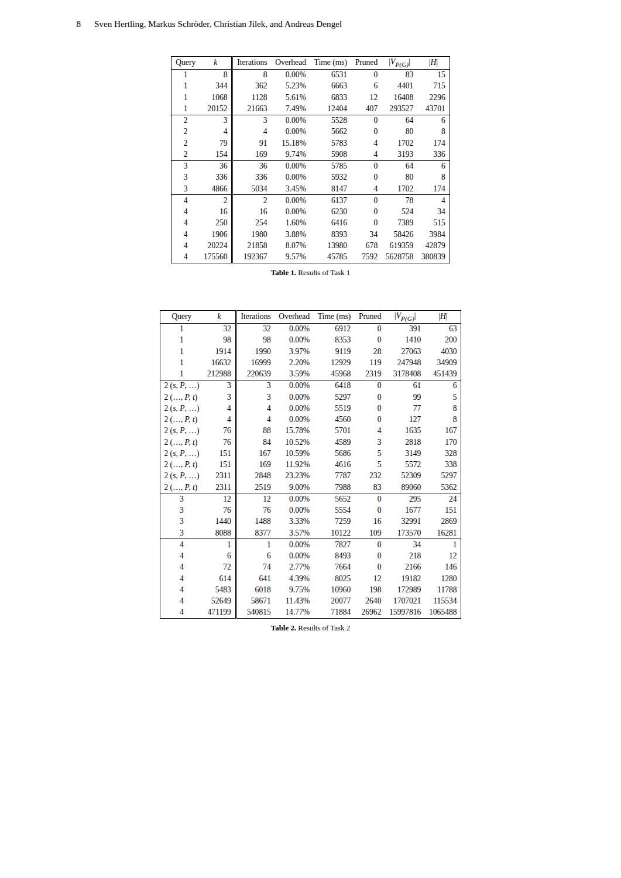8 Sven Hertling, Markus Schröder, Christian Jilek, and Andreas Dengel
Table 1. Results of Task 1
| Query | k | Iterations | Overhead | Time (ms) | Pruned | / V P(G) / | / H / |
| --- | --- | --- | --- | --- | --- | --- | --- |
| 1 | 8 | 8 | 0.00% | 6531 | 0 | 83 | 15 |
| 1 | 344 | 362 | 5.23% | 6663 | 6 | 4401 | 715 |
| 1 | 1068 | 1128 | 5.61% | 6833 | 12 | 16408 | 2296 |
| 1 | 20152 | 21663 | 7.49% | 12404 | 407 | 293527 | 43701 |
| 2 | 3 | 3 | 0.00% | 5528 | 0 | 64 | 6 |
| 2 | 4 | 4 | 0.00% | 5662 | 0 | 80 | 8 |
| 2 | 79 | 91 | 15.18% | 5783 | 4 | 1702 | 174 |
| 2 | 154 | 169 | 9.74% | 5908 | 4 | 3193 | 336 |
| 3 | 36 | 36 | 0.00% | 5785 | 0 | 64 | 6 |
| 3 | 336 | 336 | 0.00% | 5932 | 0 | 80 | 8 |
| 3 | 4866 | 5034 | 3.45% | 8147 | 4 | 1702 | 174 |
| 4 | 2 | 2 | 0.00% | 6137 | 0 | 78 | 4 |
| 4 | 16 | 16 | 0.00% | 6230 | 0 | 524 | 34 |
| 4 | 250 | 254 | 1.60% | 6416 | 0 | 7389 | 515 |
| 4 | 1906 | 1980 | 3.88% | 8393 | 34 | 58426 | 3984 |
| 4 | 20224 | 21858 | 8.07% | 13980 | 678 | 619359 | 42879 |
| 4 | 175560 | 192367 | 9.57% | 45785 | 7592 | 5628758 | 380839 |
Table 2. Results of Task 2
| Query | k | Iterations | Overhead | Time (ms) | Pruned | / V P(G) / | / H / |
| --- | --- | --- | --- | --- | --- | --- | --- |
| 1 | 32 | 32 | 0.00% | 6912 | 0 | 391 | 63 |
| 1 | 98 | 98 | 0.00% | 8353 | 0 | 1410 | 200 |
| 1 | 1914 | 1990 | 3.97% | 9119 | 28 | 27063 | 4030 |
| 1 | 16632 | 16999 | 2.20% | 12929 | 119 | 247948 | 34909 |
| 1 | 212988 | 220639 | 3.59% | 45968 | 2319 | 3178408 | 451439 |
| 2 ( s, P , …) | 3 | 3 | 0.00% | 6418 | 0 | 61 | 6 |
| 2 (…, P, t ) | 3 | 3 | 0.00% | 5297 | 0 | 99 | 5 |
| 2 ( s, P , …) | 4 | 4 | 0.00% | 5519 | 0 | 77 | 8 |
| 2 (…, P, t ) | 4 | 4 | 0.00% | 4560 | 0 | 127 | 8 |
| 2 ( s, P , …) | 76 | 88 | 15.78% | 5701 | 4 | 1635 | 167 |
| 2 (…, P, t ) | 76 | 84 | 10.52% | 4589 | 3 | 2818 | 170 |
| 2 ( s, P , …) | 151 | 167 | 10.59% | 5686 | 5 | 3149 | 328 |
| 2 (…, P, t ) | 151 | 169 | 11.92% | 4616 | 5 | 5572 | 338 |
| 2 ( s, P , …) | 2311 | 2848 | 23.23% | 7787 | 232 | 52309 | 5297 |
| 2 (…, P, t ) | 2311 | 2519 | 9.00% | 7988 | 83 | 89060 | 5362 |
| 3 | 12 | 12 | 0.00% | 5652 | 0 | 295 | 24 |
| 3 | 76 | 76 | 0.00% | 5554 | 0 | 1677 | 151 |
| 3 | 1440 | 1488 | 3.33% | 7259 | 16 | 32991 | 2869 |
| 3 | 8088 | 8377 | 3.57% | 10122 | 109 | 173570 | 16281 |
| 4 | 1 | 1 | 0.00% | 7827 | 0 | 34 | 1 |
| 4 | 6 | 6 | 0.00% | 8493 | 0 | 218 | 12 |
| 4 | 72 | 74 | 2.77% | 7664 | 0 | 2166 | 146 |
| 4 | 614 | 641 | 4.39% | 8025 | 12 | 19182 | 1280 |
| 4 | 5483 | 6018 | 9.75% | 10960 | 198 | 172989 | 11788 |
| 4 | 52649 | 58671 | 11.43% | 20077 | 2640 | 1707021 | 115534 |
| 4 | 471199 | 540815 | 14.77% | 71884 | 26962 | 15997816 | 1065488 |